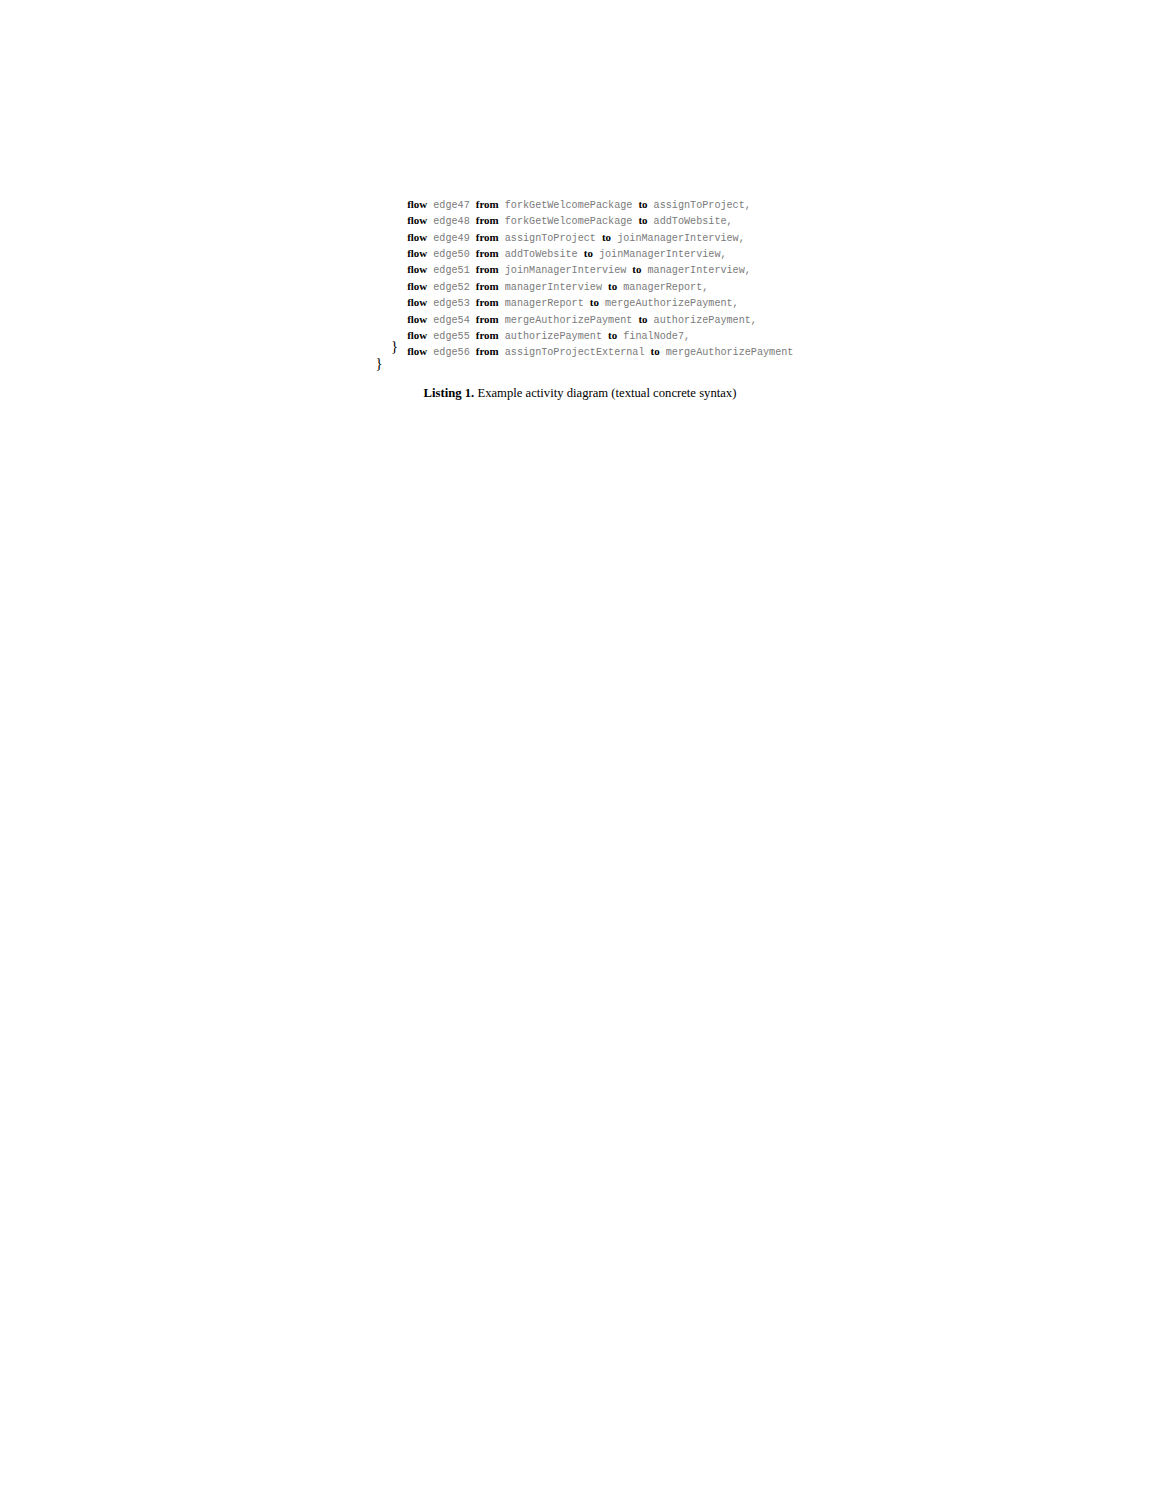flow edge47 from forkGetWelcomePackage to assignToProject, flow edge48 from forkGetWelcomePackage to addToWebsite, flow edge49 from assignToProject to joinManagerInterview, flow edge50 from addToWebsite to joinManagerInterview, flow edge51 from joinManagerInterview to managerInterview, flow edge52 from managerInterview to managerReport, flow edge53 from managerReport to mergeAuthorizePayment, flow edge54 from mergeAuthorizePayment to authorizePayment, flow edge55 from authorizePayment to finalNode7, flow edge56 from assignToProjectExternal to mergeAuthorizePayment
}
}
Listing 1. Example activity diagram (textual concrete syntax)